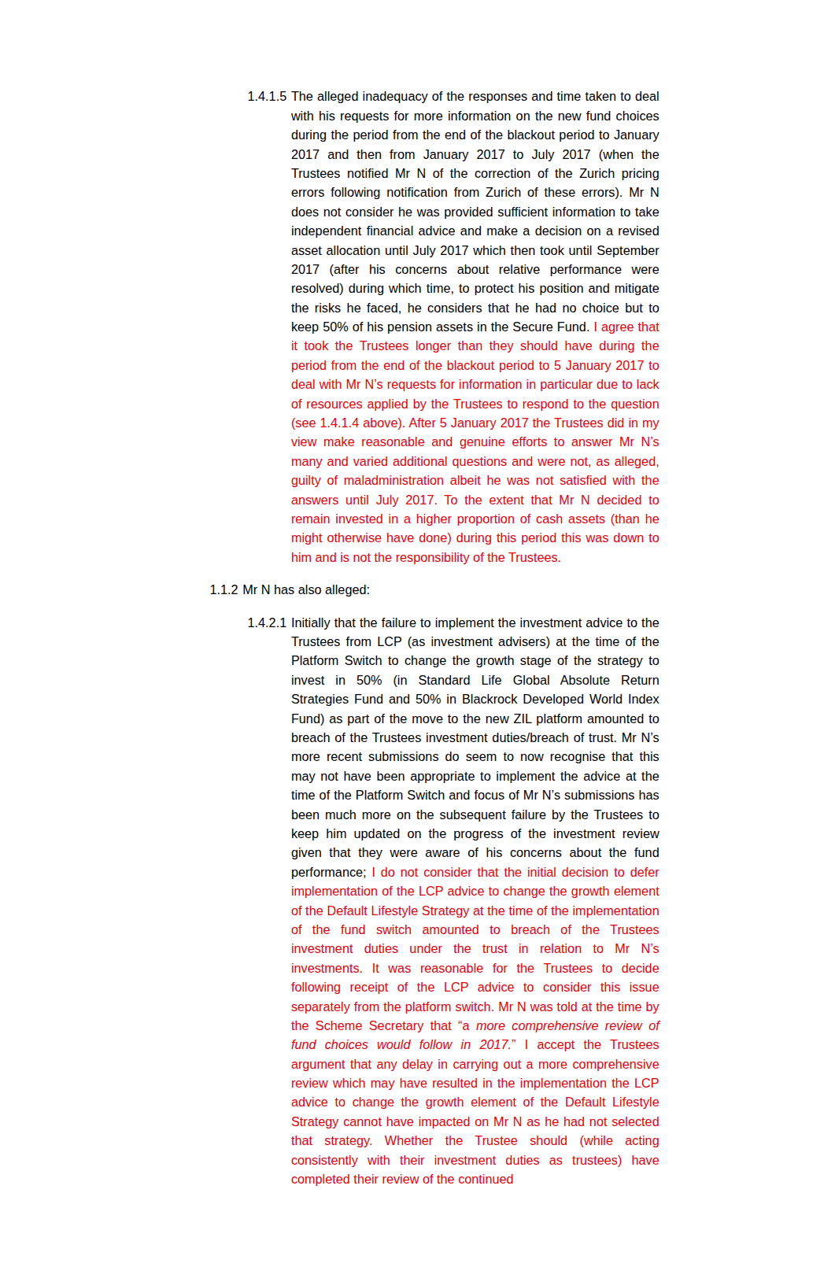1.4.1.5 The alleged inadequacy of the responses and time taken to deal with his requests for more information on the new fund choices during the period from the end of the blackout period to January 2017 and then from January 2017 to July 2017 (when the Trustees notified Mr N of the correction of the Zurich pricing errors following notification from Zurich of these errors). Mr N does not consider he was provided sufficient information to take independent financial advice and make a decision on a revised asset allocation until July 2017 which then took until September 2017 (after his concerns about relative performance were resolved) during which time, to protect his position and mitigate the risks he faced, he considers that he had no choice but to keep 50% of his pension assets in the Secure Fund. I agree that it took the Trustees longer than they should have during the period from the end of the blackout period to 5 January 2017 to deal with Mr N’s requests for information in particular due to lack of resources applied by the Trustees to respond to the question (see 1.4.1.4 above). After 5 January 2017 the Trustees did in my view make reasonable and genuine efforts to answer Mr N’s many and varied additional questions and were not, as alleged, guilty of maladministration albeit he was not satisfied with the answers until July 2017. To the extent that Mr N decided to remain invested in a higher proportion of cash assets (than he might otherwise have done) during this period this was down to him and is not the responsibility of the Trustees.
1.1.2 Mr N has also alleged:
1.4.2.1 Initially that the failure to implement the investment advice to the Trustees from LCP (as investment advisers) at the time of the Platform Switch to change the growth stage of the strategy to invest in 50% (in Standard Life Global Absolute Return Strategies Fund and 50% in Blackrock Developed World Index Fund) as part of the move to the new ZIL platform amounted to breach of the Trustees investment duties/breach of trust. Mr N’s more recent submissions do seem to now recognise that this may not have been appropriate to implement the advice at the time of the Platform Switch and focus of Mr N’s submissions has been much more on the subsequent failure by the Trustees to keep him updated on the progress of the investment review given that they were aware of his concerns about the fund performance; I do not consider that the initial decision to defer implementation of the LCP advice to change the growth element of the Default Lifestyle Strategy at the time of the implementation of the fund switch amounted to breach of the Trustees investment duties under the trust in relation to Mr N’s investments. It was reasonable for the Trustees to decide following receipt of the LCP advice to consider this issue separately from the platform switch. Mr N was told at the time by the Scheme Secretary that “a more comprehensive review of fund choices would follow in 2017.” I accept the Trustees argument that any delay in carrying out a more comprehensive review which may have resulted in the implementation the LCP advice to change the growth element of the Default Lifestyle Strategy cannot have impacted on Mr N as he had not selected that strategy. Whether the Trustee should (while acting consistently with their investment duties as trustees) have completed their review of the continued